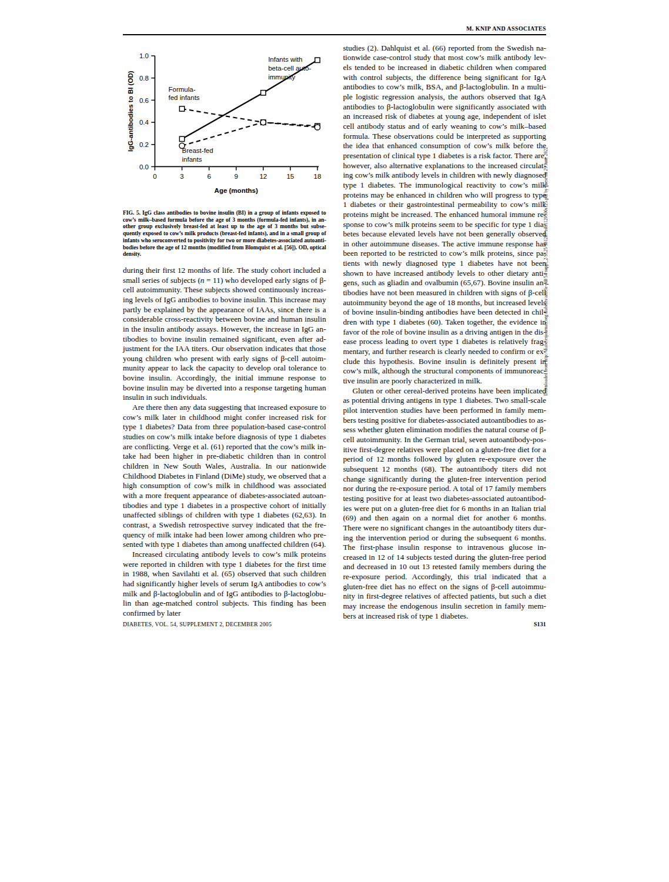M. KNIP AND ASSOCIATES
Downloaded from http://diabetesjournals.org/diabetes/article-pdf/54/suppl_2/S125/381287/zdb1120500s125.pdf by guest on 29 June 2022
0.0 0.2 0.4 0.6 0.8 1.0 0 3 6 9 12 15 18 Age (months) IgG-antibodies to BI (OD) Infants with beta-cell auto- immunity Formula- fed infants Breast-fed infants
FIG. 5. IgG class antibodies to bovine insulin (BI) in a group of infants exposed to cow’s milk–based formula before the age of 3 months (formula-fed infants), in another group exclusively breast-fed at least up to the age of 3 months but subsequently exposed to cow’s milk products (breast-fed infants), and in a small group of infants who seroconverted to positivity for two or more diabetes-associated autoantibodies before the age of 12 months (modified from Blomquist et al. [56]). OD, optical density.
during their first 12 months of life. The study cohort included a small series of subjects (n = 11) who developed early signs of β-cell autoimmunity. These subjects showed continuously increasing levels of IgG antibodies to bovine insulin. This increase may partly be explained by the appearance of IAAs, since there is a considerable cross-reactivity between bovine and human insulin in the insulin antibody assays. However, the increase in IgG antibodies to bovine insulin remained significant, even after adjustment for the IAA titers. Our observation indicates that those young children who present with early signs of β-cell autoimmunity appear to lack the capacity to develop oral tolerance to bovine insulin. Accordingly, the initial immune response to bovine insulin may be diverted into a response targeting human insulin in such individuals.
Are there then any data suggesting that increased exposure to cow’s milk later in childhood might confer increased risk for type 1 diabetes? Data from three population-based case-control studies on cow’s milk intake before diagnosis of type 1 diabetes are conflicting. Verge et al. (61) reported that the cow’s milk intake had been higher in pre-diabetic children than in control children in New South Wales, Australia. In our nationwide Childhood Diabetes in Finland (DiMe) study, we observed that a high consumption of cow’s milk in childhood was associated with a more frequent appearance of diabetes-associated autoantibodies and type 1 diabetes in a prospective cohort of initially unaffected siblings of children with type 1 diabetes (62,63). In contrast, a Swedish retrospective survey indicated that the frequency of milk intake had been lower among children who presented with type 1 diabetes than among unaffected children (64).
Increased circulating antibody levels to cow’s milk proteins were reported in children with type 1 diabetes for the first time in 1988, when Savilahti et al. (65) observed that such children had significantly higher levels of serum IgA antibodies to cow’s milk and β-lactoglobulin and of IgG antibodies to β-lactoglobulin than age-matched control subjects. This finding has been confirmed by later
studies (2). Dahlquist et al. (66) reported from the Swedish nationwide case-control study that most cow’s milk antibody levels tended to be increased in diabetic children when compared with control subjects, the difference being significant for IgA antibodies to cow’s milk, BSA, and β-lactoglobulin. In a multiple logistic regression analysis, the authors observed that IgA antibodies to β-lactoglobulin were significantly associated with an increased risk of diabetes at young age, independent of islet cell antibody status and of early weaning to cow’s milk–based formula. These observations could be interpreted as supporting the idea that enhanced consumption of cow’s milk before the presentation of clinical type 1 diabetes is a risk factor. There are, however, also alternative explanations to the increased circulating cow’s milk antibody levels in children with newly diagnosed type 1 diabetes. The immunological reactivity to cow’s milk proteins may be enhanced in children who will progress to type 1 diabetes or their gastrointestinal permeability to cow’s milk proteins might be increased. The enhanced humoral immune response to cow’s milk proteins seem to be specific for type 1 diabetes because elevated levels have not been generally observed in other autoimmune diseases. The active immune response has been reported to be restricted to cow’s milk proteins, since patients with newly diagnosed type 1 diabetes have not been shown to have increased antibody levels to other dietary antigens, such as gliadin and ovalbumin (65,67). Bovine insulin antibodies have not been measured in children with signs of β-cell autoimmunity beyond the age of 18 months, but increased levels of bovine insulin-binding antibodies have been detected in children with type 1 diabetes (60). Taken together, the evidence in favor of the role of bovine insulin as a driving antigen in the disease process leading to overt type 1 diabetes is relatively fragmentary, and further research is clearly needed to confirm or exclude this hypothesis. Bovine insulin is definitely present in cow’s milk, although the structural components of immunoreactive insulin are poorly characterized in milk.
Gluten or other cereal-derived proteins have been implicated as potential driving antigens in type 1 diabetes. Two small-scale pilot intervention studies have been performed in family members testing positive for diabetes-associated autoantibodies to assess whether gluten elimination modifies the natural course of β-cell autoimmunity. In the German trial, seven autoantibody-positive first-degree relatives were placed on a gluten-free diet for a period of 12 months followed by gluten re-exposure over the subsequent 12 months (68). The autoantibody titers did not change significantly during the gluten-free intervention period nor during the re-exposure period. A total of 17 family members testing positive for at least two diabetes-associated autoantibodies were put on a gluten-free diet for 6 months in an Italian trial (69) and then again on a normal diet for another 6 months. There were no significant changes in the autoantibody titers during the intervention period or during the subsequent 6 months. The first-phase insulin response to intravenous glucose increased in 12 of 14 subjects tested during the gluten-free period and decreased in 10 out 13 retested family members during the re-exposure period. Accordingly, this trial indicated that a gluten-free diet has no effect on the signs of β-cell autoimmunity in first-degree relatives of affected patients, but such a diet may increase the endogenous insulin secretion in family members at increased risk of type 1 diabetes.
DIABETES, VOL. 54, SUPPLEMENT 2, DECEMBER 2005
S131